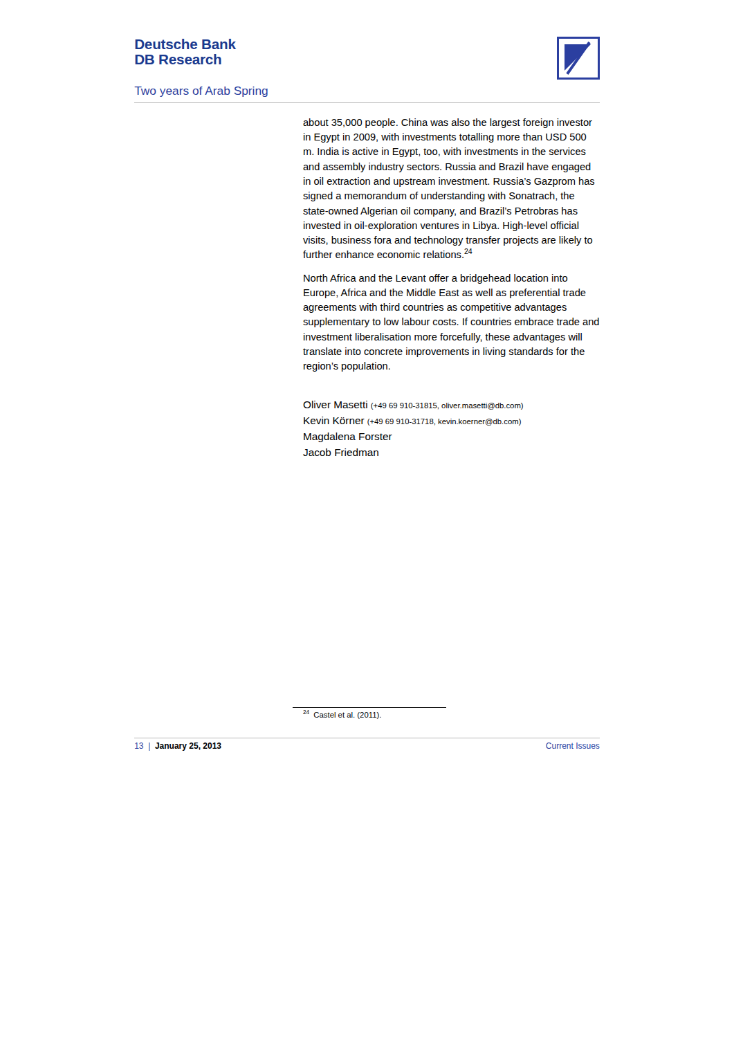Deutsche Bank
DB Research
Two years of Arab Spring
about 35,000 people. China was also the largest foreign investor in Egypt in 2009, with investments totalling more than USD 500 m. India is active in Egypt, too, with investments in the services and assembly industry sectors. Russia and Brazil have engaged in oil extraction and upstream investment. Russia’s Gazprom has signed a memorandum of understanding with Sonatrach, the state-owned Algerian oil company, and Brazil’s Petrobras has invested in oil-exploration ventures in Libya. High-level official visits, business fora and technology transfer projects are likely to further enhance economic relations.24
North Africa and the Levant offer a bridgehead location into Europe, Africa and the Middle East as well as preferential trade agreements with third countries as competitive advantages supplementary to low labour costs. If countries embrace trade and investment liberalisation more forcefully, these advantages will translate into concrete improvements in living standards for the region’s population.
Oliver Masetti (+49 69 910-31815, oliver.masetti@db.com)
Kevin Körner (+49 69 910-31718, kevin.koerner@db.com)
Magdalena Forster
Jacob Friedman
24 Castel et al. (2011).
13 | January 25, 2013
Current Issues